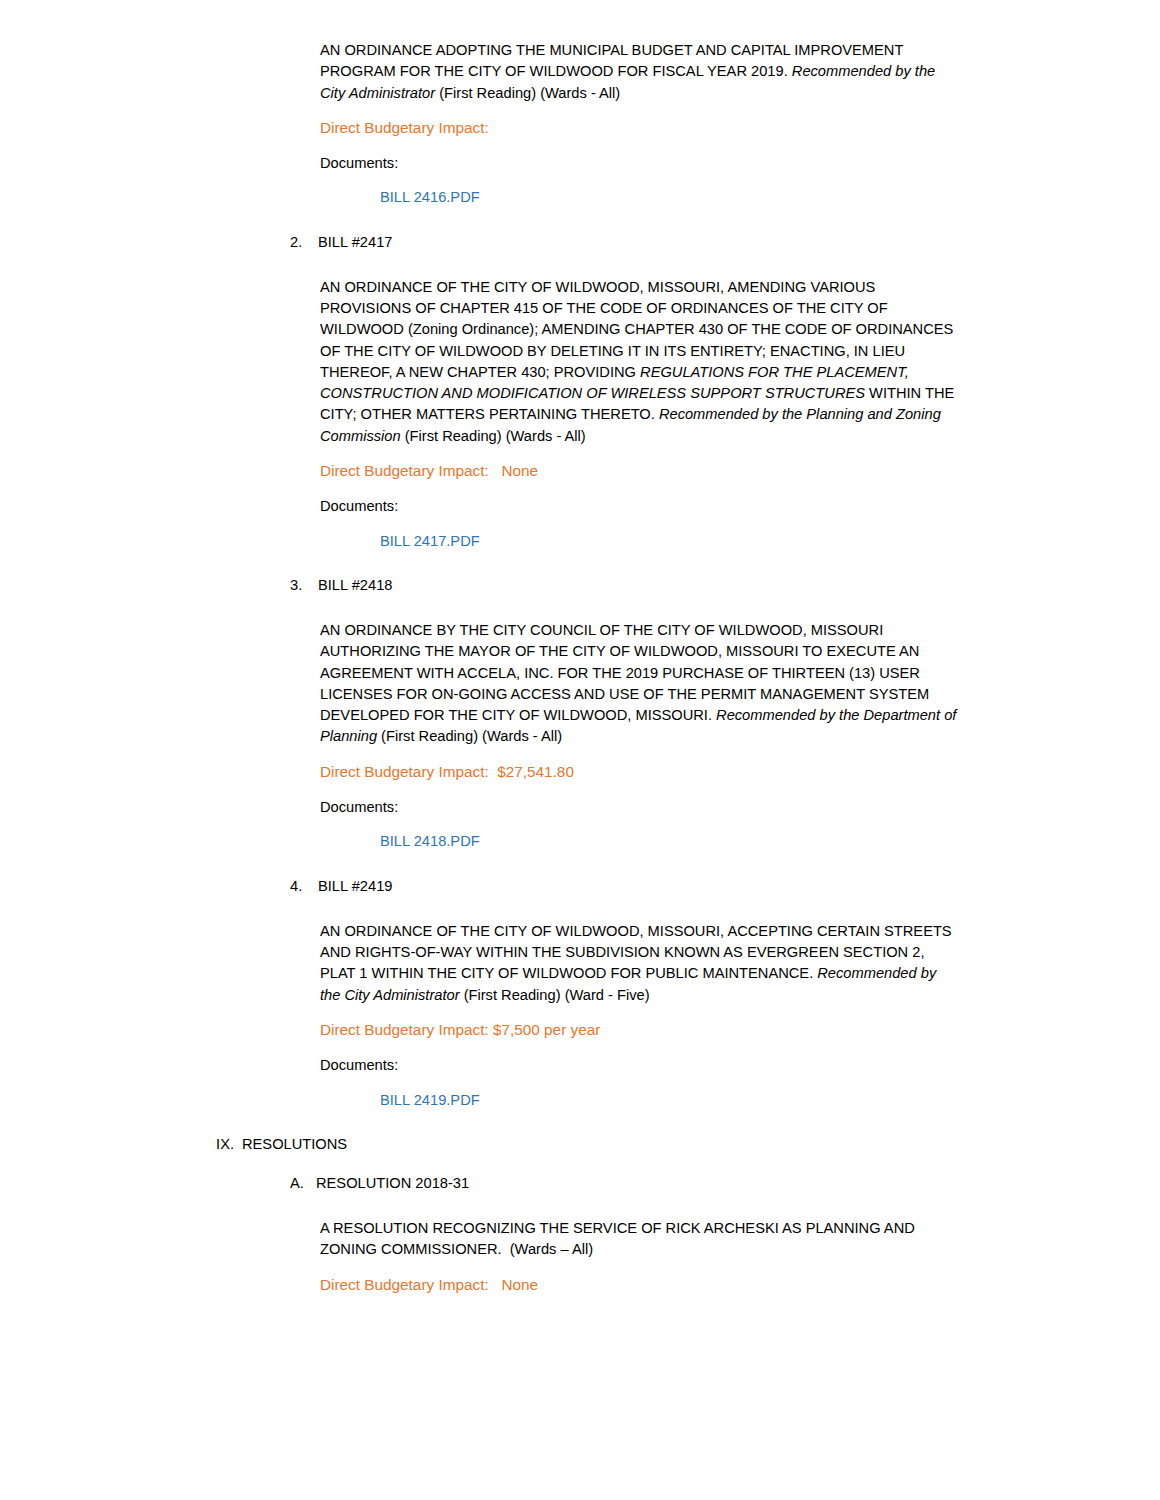AN ORDINANCE ADOPTING THE MUNICIPAL BUDGET AND CAPITAL IMPROVEMENT PROGRAM FOR THE CITY OF WILDWOOD FOR FISCAL YEAR 2019. Recommended by the City Administrator (First Reading) (Wards - All)
Direct Budgetary Impact:
Documents:
BILL 2416.PDF
2. BILL #2417
AN ORDINANCE OF THE CITY OF WILDWOOD, MISSOURI, AMENDING VARIOUS PROVISIONS OF CHAPTER 415 OF THE CODE OF ORDINANCES OF THE CITY OF WILDWOOD (Zoning Ordinance); AMENDING CHAPTER 430 OF THE CODE OF ORDINANCES OF THE CITY OF WILDWOOD BY DELETING IT IN ITS ENTIRETY; ENACTING, IN LIEU THEREOF, A NEW CHAPTER 430; PROVIDING REGULATIONS FOR THE PLACEMENT, CONSTRUCTION AND MODIFICATION OF WIRELESS SUPPORT STRUCTURES WITHIN THE CITY; OTHER MATTERS PERTAINING THERETO. Recommended by the Planning and Zoning Commission (First Reading) (Wards - All)
Direct Budgetary Impact: None
Documents:
BILL 2417.PDF
3. BILL #2418
AN ORDINANCE BY THE CITY COUNCIL OF THE CITY OF WILDWOOD, MISSOURI AUTHORIZING THE MAYOR OF THE CITY OF WILDWOOD, MISSOURI TO EXECUTE AN AGREEMENT WITH ACCELA, INC. FOR THE 2019 PURCHASE OF THIRTEEN (13) USER LICENSES FOR ON-GOING ACCESS AND USE OF THE PERMIT MANAGEMENT SYSTEM DEVELOPED FOR THE CITY OF WILDWOOD, MISSOURI. Recommended by the Department of Planning (First Reading) (Wards - All)
Direct Budgetary Impact: $27,541.80
Documents:
BILL 2418.PDF
4. BILL #2419
AN ORDINANCE OF THE CITY OF WILDWOOD, MISSOURI, ACCEPTING CERTAIN STREETS AND RIGHTS-OF-WAY WITHIN THE SUBDIVISION KNOWN AS EVERGREEN SECTION 2, PLAT 1 WITHIN THE CITY OF WILDWOOD FOR PUBLIC MAINTENANCE. Recommended by the City Administrator (First Reading) (Ward - Five)
Direct Budgetary Impact: $7,500 per year
Documents:
BILL 2419.PDF
IX. RESOLUTIONS
A. RESOLUTION 2018-31
A RESOLUTION RECOGNIZING THE SERVICE OF RICK ARCHESKI AS PLANNING AND ZONING COMMISSIONER. (Wards – All)
Direct Budgetary Impact: None